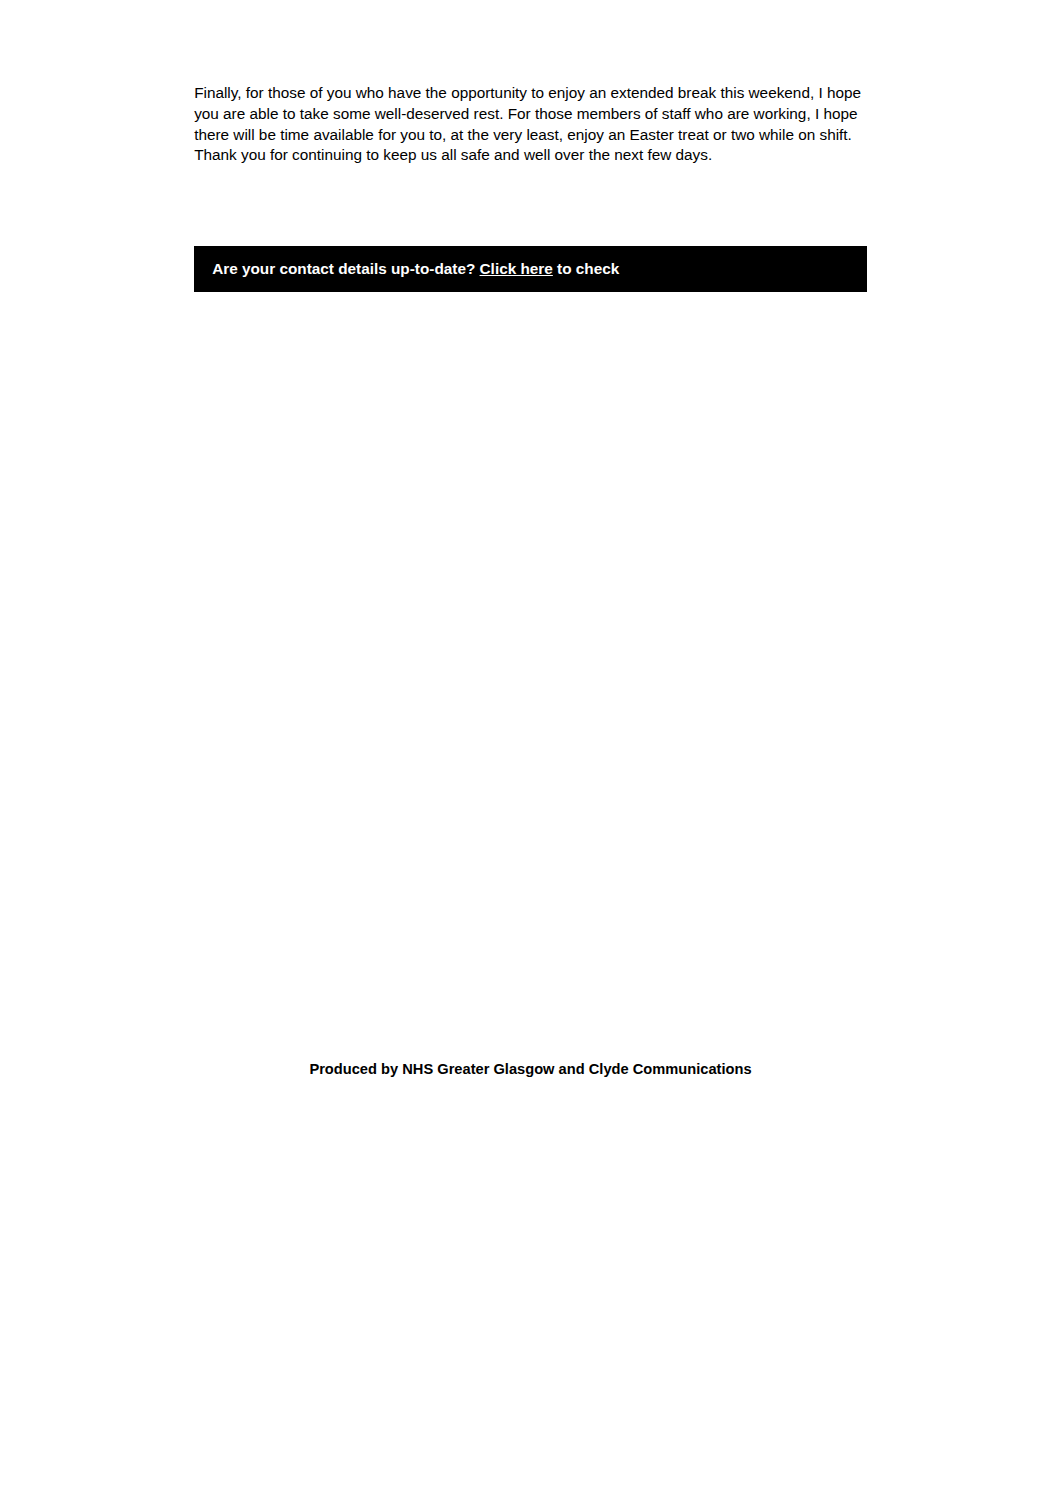Finally, for those of you who have the opportunity to enjoy an extended break this weekend, I hope you are able to take some well-deserved rest. For those members of staff who are working, I hope there will be time available for you to, at the very least, enjoy an Easter treat or two while on shift. Thank you for continuing to keep us all safe and well over the next few days.
Are your contact details up-to-date? Click here to check
Produced by NHS Greater Glasgow and Clyde Communications